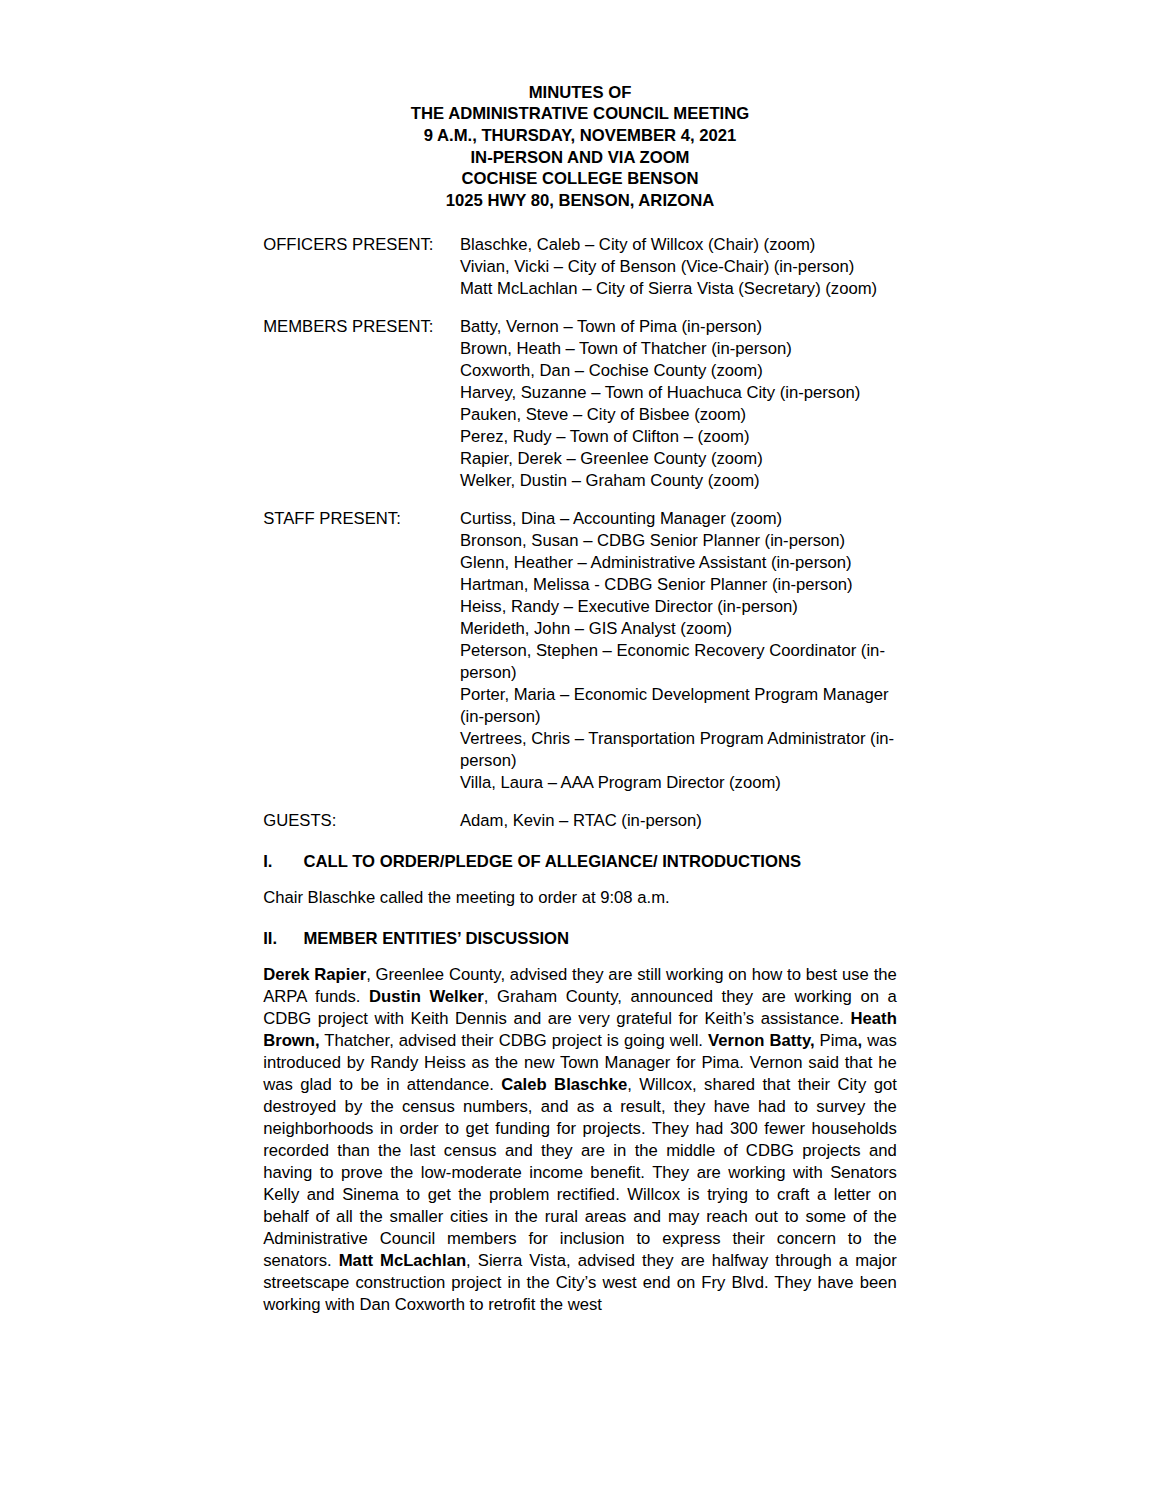MINUTES OF
THE ADMINISTRATIVE COUNCIL MEETING
9 A.M., THURSDAY, NOVEMBER 4, 2021
IN-PERSON AND VIA ZOOM
COCHISE COLLEGE BENSON
1025 HWY 80, BENSON, ARIZONA
| OFFICERS PRESENT: | Blaschke, Caleb – City of Willcox (Chair) (zoom) Vivian, Vicki – City of Benson (Vice-Chair) (in-person) Matt McLachlan – City of Sierra Vista (Secretary) (zoom) |
| MEMBERS PRESENT: | Batty, Vernon – Town of Pima (in-person) Brown, Heath – Town of Thatcher (in-person) Coxworth, Dan – Cochise County (zoom) Harvey, Suzanne – Town of Huachuca City (in-person) Pauken, Steve – City of Bisbee (zoom) Perez, Rudy – Town of Clifton – (zoom) Rapier, Derek – Greenlee County (zoom) Welker, Dustin – Graham County (zoom) |
| STAFF PRESENT: | Curtiss, Dina – Accounting Manager (zoom) Bronson, Susan – CDBG Senior Planner (in-person) Glenn, Heather – Administrative Assistant (in-person) Hartman, Melissa - CDBG Senior Planner (in-person) Heiss, Randy – Executive Director (in-person) Merideth, John – GIS Analyst (zoom) Peterson, Stephen – Economic Recovery Coordinator (in-person) Porter, Maria – Economic Development Program Manager (in-person) Vertrees, Chris – Transportation Program Administrator (in-person) Villa, Laura – AAA Program Director (zoom) |
| GUESTS: | Adam, Kevin – RTAC (in-person) |
I. CALL TO ORDER/PLEDGE OF ALLEGIANCE/ INTRODUCTIONS
Chair Blaschke called the meeting to order at 9:08 a.m.
II. MEMBER ENTITIES’ DISCUSSION
Derek Rapier, Greenlee County, advised they are still working on how to best use the ARPA funds. Dustin Welker, Graham County, announced they are working on a CDBG project with Keith Dennis and are very grateful for Keith’s assistance. Heath Brown, Thatcher, advised their CDBG project is going well. Vernon Batty, Pima, was introduced by Randy Heiss as the new Town Manager for Pima. Vernon said that he was glad to be in attendance. Caleb Blaschke, Willcox, shared that their City got destroyed by the census numbers, and as a result, they have had to survey the neighborhoods in order to get funding for projects. They had 300 fewer households recorded than the last census and they are in the middle of CDBG projects and having to prove the low-moderate income benefit. They are working with Senators Kelly and Sinema to get the problem rectified. Willcox is trying to craft a letter on behalf of all the smaller cities in the rural areas and may reach out to some of the Administrative Council members for inclusion to express their concern to the senators. Matt McLachlan, Sierra Vista, advised they are halfway through a major streetscape construction project in the City’s west end on Fry Blvd. They have been working with Dan Coxworth to retrofit the west